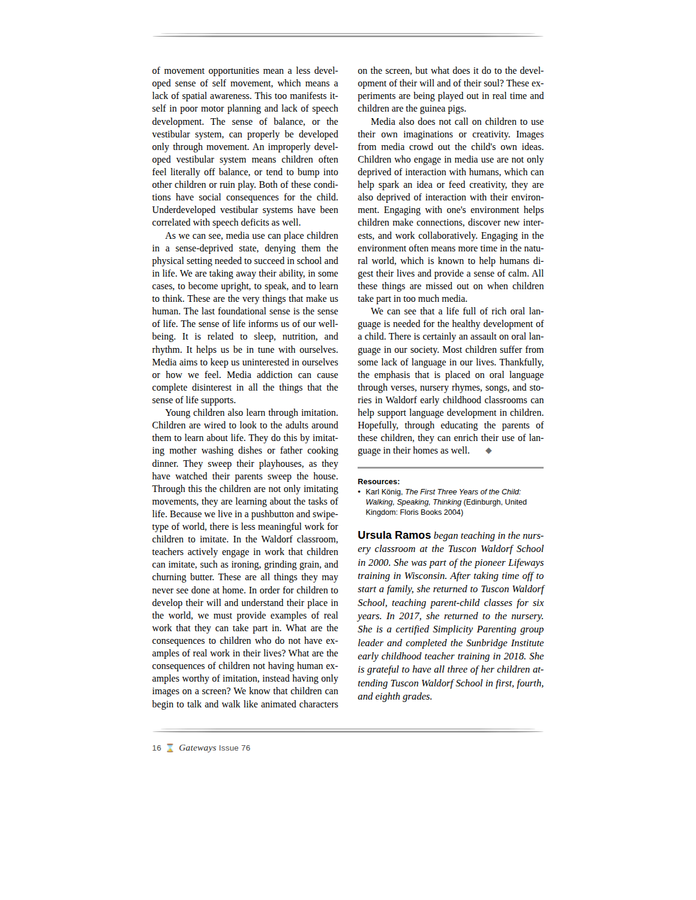of movement opportunities mean a less developed sense of self movement, which means a lack of spatial awareness. This too manifests itself in poor motor planning and lack of speech development. The sense of balance, or the vestibular system, can properly be developed only through movement. An improperly developed vestibular system means children often feel literally off balance, or tend to bump into other children or ruin play. Both of these conditions have social consequences for the child. Underdeveloped vestibular systems have been correlated with speech deficits as well.
As we can see, media use can place children in a sense-deprived state, denying them the physical setting needed to succeed in school and in life. We are taking away their ability, in some cases, to become upright, to speak, and to learn to think. These are the very things that make us human. The last foundational sense is the sense of life. The sense of life informs us of our well-being. It is related to sleep, nutrition, and rhythm. It helps us be in tune with ourselves. Media aims to keep us uninterested in ourselves or how we feel. Media addiction can cause complete disinterest in all the things that the sense of life supports.
Young children also learn through imitation. Children are wired to look to the adults around them to learn about life. They do this by imitating mother washing dishes or father cooking dinner. They sweep their playhouses, as they have watched their parents sweep the house. Through this the children are not only imitating movements, they are learning about the tasks of life. Because we live in a pushbutton and swipe-type of world, there is less meaningful work for children to imitate. In the Waldorf classroom, teachers actively engage in work that children can imitate, such as ironing, grinding grain, and churning butter. These are all things they may never see done at home. In order for children to develop their will and understand their place in the world, we must provide examples of real work that they can take part in. What are the consequences to children who do not have examples of real work in their lives? What are the consequences of children not having human examples worthy of imitation, instead having only images on a screen? We know that children can begin to talk and walk like animated characters on the screen, but what does it do to the development of their will and of their soul? These experiments are being played out in real time and children are the guinea pigs.
Media also does not call on children to use their own imaginations or creativity. Images from media crowd out the child's own ideas. Children who engage in media use are not only deprived of interaction with humans, which can help spark an idea or feed creativity, they are also deprived of interaction with their environment. Engaging with one's environment helps children make connections, discover new interests, and work collaboratively. Engaging in the environment often means more time in the natural world, which is known to help humans digest their lives and provide a sense of calm. All these things are missed out on when children take part in too much media.
We can see that a life full of rich oral language is needed for the healthy development of a child. There is certainly an assault on oral language in our society. Most children suffer from some lack of language in our lives. Thankfully, the emphasis that is placed on oral language through verses, nursery rhymes, songs, and stories in Waldorf early childhood classrooms can help support language development in children. Hopefully, through educating the parents of these children, they can enrich their use of language in their homes as well.◆
Resources:
Karl König, The First Three Years of the Child: Walking, Speaking, Thinking (Edinburgh, United Kingdom: Floris Books 2004)
Ursula Ramos began teaching in the nursery classroom at the Tuscon Waldorf School in 2000. She was part of the pioneer Lifeways training in Wisconsin. After taking time off to start a family, she returned to Tuscon Waldorf School, teaching parent-child classes for six years. In 2017, she returned to the nursery. She is a certified Simplicity Parenting group leader and completed the Sunbridge Institute early childhood teacher training in 2018. She is grateful to have all three of her children attending Tuscon Waldorf School in first, fourth, and eighth grades.
16⌛Gateways Issue 76